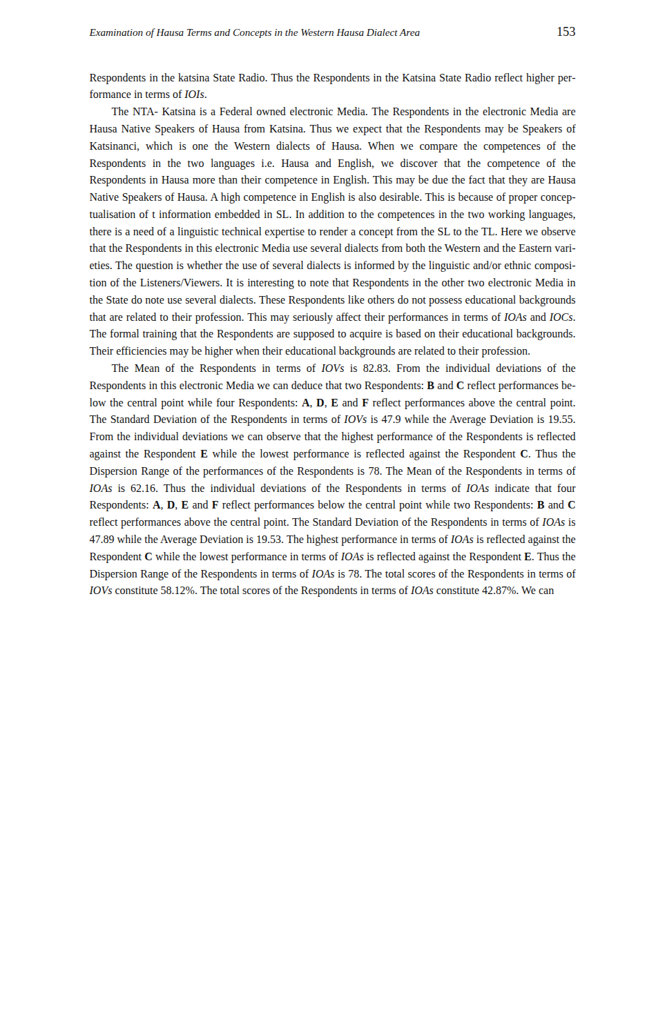Examination of Hausa Terms and Concepts in the Western Hausa Dialect Area 153
Respondents in the katsina State Radio. Thus the Respondents in the Katsina State Radio reflect higher performance in terms of IOIs.
The NTA- Katsina is a Federal owned electronic Media. The Respondents in the electronic Media are Hausa Native Speakers of Hausa from Katsina. Thus we expect that the Respondents may be Speakers of Katsinanci, which is one the Western dialects of Hausa. When we compare the competences of the Respondents in the two languages i.e. Hausa and English, we discover that the competence of the Respondents in Hausa more than their competence in English. This may be due the fact that they are Hausa Native Speakers of Hausa. A high competence in English is also desirable. This is because of proper conceptualisation of t information embedded in SL. In addition to the competences in the two working languages, there is a need of a linguistic technical expertise to render a concept from the SL to the TL. Here we observe that the Respondents in this electronic Media use several dialects from both the Western and the Eastern varieties. The question is whether the use of several dialects is informed by the linguistic and/or ethnic composition of the Listeners/Viewers. It is interesting to note that Respondents in the other two electronic Media in the State do note use several dialects. These Respondents like others do not possess educational backgrounds that are related to their profession. This may seriously affect their performances in terms of IOAs and IOCs. The formal training that the Respondents are supposed to acquire is based on their educational backgrounds. Their efficiencies may be higher when their educational backgrounds are related to their profession.
The Mean of the Respondents in terms of IOVs is 82.83. From the individual deviations of the Respondents in this electronic Media we can deduce that two Respondents: B and C reflect performances below the central point while four Respondents: A, D, E and F reflect performances above the central point. The Standard Deviation of the Respondents in terms of IOVs is 47.9 while the Average Deviation is 19.55. From the individual deviations we can observe that the highest performance of the Respondents is reflected against the Respondent E while the lowest performance is reflected against the Respondent C. Thus the Dispersion Range of the performances of the Respondents is 78. The Mean of the Respondents in terms of IOAs is 62.16. Thus the individual deviations of the Respondents in terms of IOAs indicate that four Respondents: A, D, E and F reflect performances below the central point while two Respondents: B and C reflect performances above the central point. The Standard Deviation of the Respondents in terms of IOAs is 47.89 while the Average Deviation is 19.53. The highest performance in terms of IOAs is reflected against the Respondent C while the lowest performance in terms of IOAs is reflected against the Respondent E. Thus the Dispersion Range of the Respondents in terms of IOAs is 78. The total scores of the Respondents in terms of IOVs constitute 58.12%. The total scores of the Respondents in terms of IOAs constitute 42.87%. We can